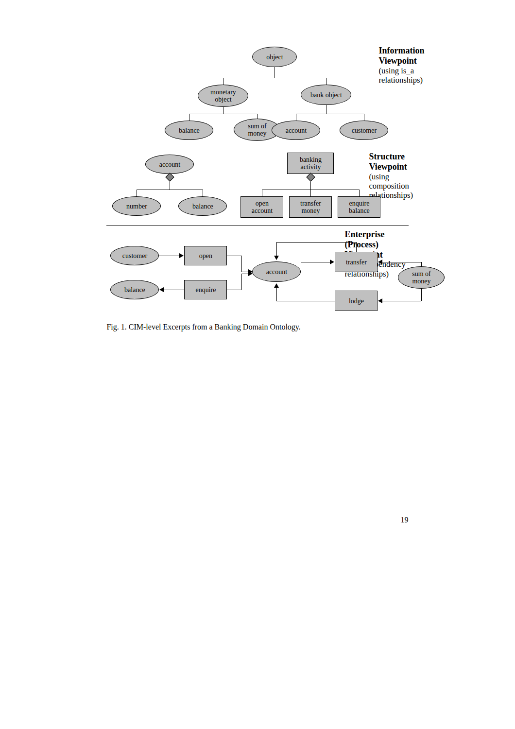Information Viewpoint (using is_a relationships)
object
monetary
object
bank object
balance
sum of
money
account
customer
Structure Viewpoint (using composition relationships)
account
number
balance
banking
activity
open
account
transfer
money
enquire
balance
Enterprise (Process) Viewpoint (using dependency relationships)
customer
open
balance
enquire
account
transfer
lodge
sum of
money
Fig. 1. CIM-level Excerpts from a Banking Domain Ontology.
19